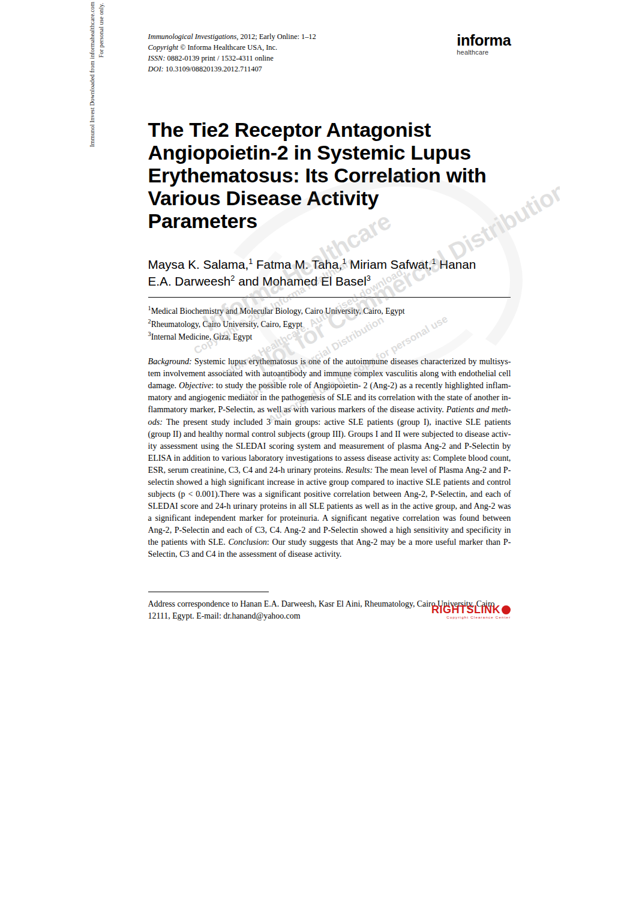Immunol Invest Downloaded from informahealthcare.com by 41.232.148.245 on 09/18/12 For personal use only.
Immunological Investigations, 2012; Early Online: 1–12
Copyright © Informa Healthcare USA, Inc.
ISSN: 0882-0139 print / 1532-4311 online
DOI: 10.3109/08820139.2012.711407
informa
healthcare
The Tie2 Receptor Antagonist Angiopoietin-2 in Systemic Lupus Erythematosus: Its Correlation with Various Disease Activity Parameters
Maysa K. Salama,1 Fatma M. Taha,1 Miriam Safwat,1 Hanan E.A. Darweesh2 and Mohamed El Basel3
1Medical Biochemistry and Molecular Biology, Cairo University, Cairo, Egypt
2Rheumatology, Cairo University, Cairo, Egypt
3Internal Medicine, Giza, Egypt
Background: Systemic lupus erythematosus is one of the autoimmune diseases characterized by multisystem involvement associated with autoantibody and immune complex vasculitis along with endothelial cell damage. Objective: to study the possible role of Angiopoietin- 2 (Ang-2) as a recently highlighted inflammatory and angiogenic mediator in the pathogenesis of SLE and its correlation with the state of another inflammatory marker, P-Selectin, as well as with various markers of the disease activity. Patients and methods: The present study included 3 main groups: active SLE patients (group I), inactive SLE patients (group II) and healthy normal control subjects (group III). Groups I and II were subjected to disease activity assessment using the SLEDAI scoring system and measurement of plasma Ang-2 and P-Selectin by ELISA in addition to various laboratory investigations to assess disease activity as: Complete blood count, ESR, serum creatinine, C3, C4 and 24-h urinary proteins. Results: The mean level of Plasma Ang-2 and P-selectin showed a high significant increase in active group compared to inactive SLE patients and control subjects (p < 0.001).There was a significant positive correlation between Ang-2, P-Selectin, and each of SLEDAI score and 24-h urinary proteins in all SLE patients as well as in the active group, and Ang-2 was a significant independent marker for proteinuria. A significant negative correlation was found between Ang-2, P-Selectin and each of C3, C4. Ang-2 and P-Selectin showed a high sensitivity and specificity in the patients with SLE. Conclusion: Our study suggests that Ang-2 may be a more useful marker than P-Selectin, C3 and C4 in the assessment of disease activity.
Address correspondence to Hanan E.A. Darweesh, Kasr El Aini, Rheumatology, Cairo University, Cairo 12111, Egypt. E-mail: dr.hanand@yahoo.com
RIGHTSLINK
Copyright Clearance Center
Informa Healthcare
Not for Commercial Distribution
Copyright © 2012 Informa Healthcare
Informa Healthcare. Authorised download,
Not for Commercial Distribution
Authorised use the copy for personal use